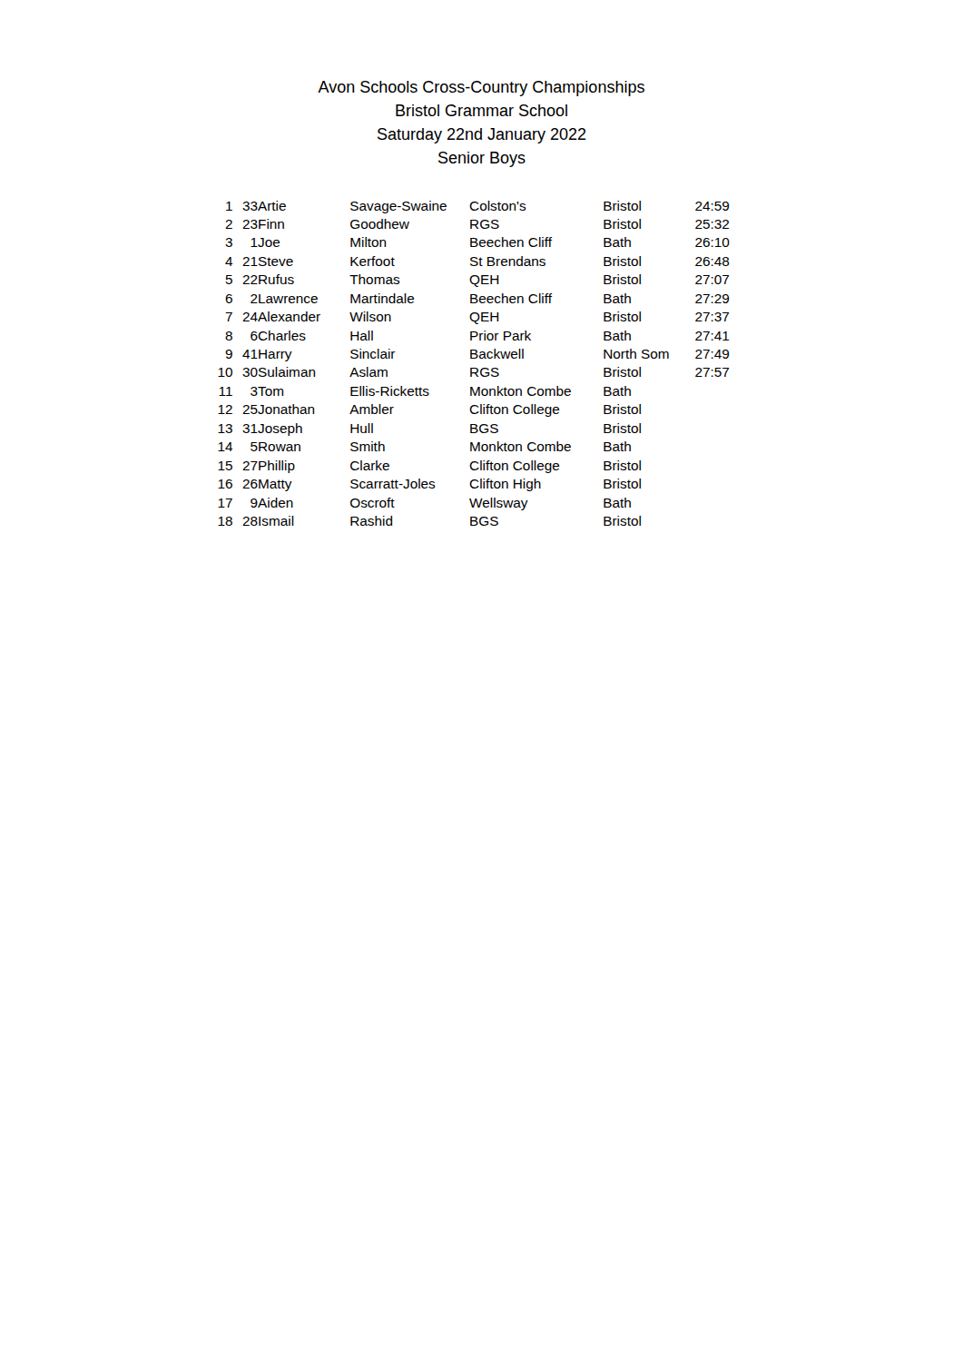Avon Schools Cross-Country Championships
Bristol Grammar School
Saturday 22nd January 2022
Senior Boys
| 1 | 33 | Artie | Savage-Swaine | Colston's | Bristol | 24:59 |
| 2 | 23 | Finn | Goodhew | RGS | Bristol | 25:32 |
| 3 | 1 | Joe | Milton | Beechen Cliff | Bath | 26:10 |
| 4 | 21 | Steve | Kerfoot | St Brendans | Bristol | 26:48 |
| 5 | 22 | Rufus | Thomas | QEH | Bristol | 27:07 |
| 6 | 2 | Lawrence | Martindale | Beechen Cliff | Bath | 27:29 |
| 7 | 24 | Alexander | Wilson | QEH | Bristol | 27:37 |
| 8 | 6 | Charles | Hall | Prior Park | Bath | 27:41 |
| 9 | 41 | Harry | Sinclair | Backwell | North Som | 27:49 |
| 10 | 30 | Sulaiman | Aslam | RGS | Bristol | 27:57 |
| 11 | 3 | Tom | Ellis-Ricketts | Monkton Combe | Bath | |
| 12 | 25 | Jonathan | Ambler | Clifton College | Bristol | |
| 13 | 31 | Joseph | Hull | BGS | Bristol | |
| 14 | 5 | Rowan | Smith | Monkton Combe | Bath | |
| 15 | 27 | Phillip | Clarke | Clifton College | Bristol | |
| 16 | 26 | Matty | Scarratt-Joles | Clifton High | Bristol | |
| 17 | 9 | Aiden | Oscroft | Wellsway | Bath | |
| 18 | 28 | Ismail | Rashid | BGS | Bristol | |